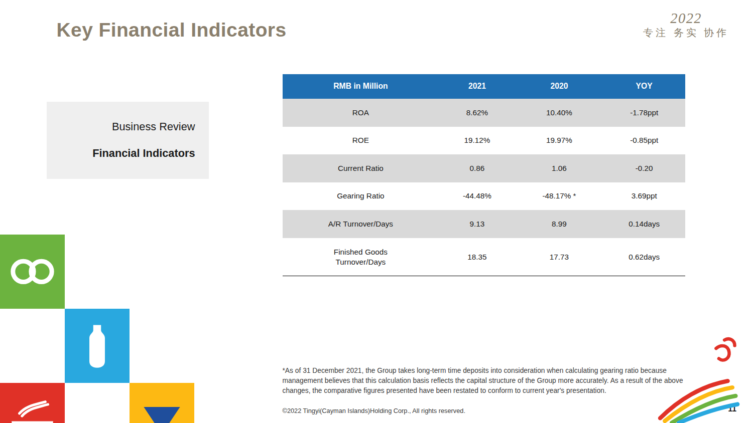Key Financial Indicators
2022
专注 务实 协作
Business Review
Financial Indicators
| RMB in Million | 2021 | 2020 | YOY |
| --- | --- | --- | --- |
| ROA | 8.62% | 10.40% | -1.78ppt |
| ROE | 19.12% | 19.97% | -0.85ppt |
| Current Ratio | 0.86 | 1.06 | -0.20 |
| Gearing Ratio | -44.48% | -48.17% * | 3.69ppt |
| A/R Turnover/Days | 9.13 | 8.99 | 0.14days |
| Finished Goods Turnover/Days | 18.35 | 17.73 | 0.62days |
*As of 31 December 2021, the Group takes long-term time deposits into consideration when calculating gearing ratio because management believes that this calculation basis reflects the capital structure of the Group more accurately. As a result of the above changes, the comparative figures presented have been restated to conform to current year's presentation.
©2022 Tingyi(Cayman Islands)Holding Corp., All rights reserved.
11